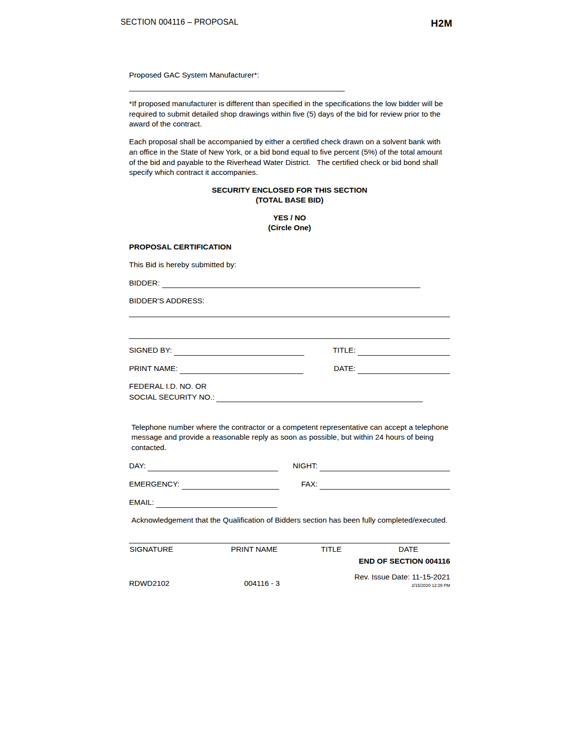SECTION 004116 – PROPOSAL
H2M
Proposed GAC System Manufacturer*:
*If proposed manufacturer is different than specified in the specifications the low bidder will be required to submit detailed shop drawings within five (5) days of the bid for review prior to the award of the contract.
Each proposal shall be accompanied by either a certified check drawn on a solvent bank with an office in the State of New York, or a bid bond equal to five percent (5%) of the total amount of the bid and payable to the Riverhead Water District. The certified check or bid bond shall specify which contract it accompanies.
SECURITY ENCLOSED FOR THIS SECTION
(TOTAL BASE BID)
YES / NO
(Circle One)
PROPOSAL CERTIFICATION
This Bid is hereby submitted by:
BIDDER:
BIDDER'S ADDRESS:
SIGNED BY:
TITLE:
PRINT NAME:
DATE:
FEDERAL I.D. NO. OR
SOCIAL SECURITY NO.:
Telephone number where the contractor or a competent representative can accept a telephone message and provide a reasonable reply as soon as possible, but within 24 hours of being contacted.
DAY:
NIGHT:
EMERGENCY:
FAX:
EMAIL:
Acknowledgement that the Qualification of Bidders section has been fully completed/executed.
| SIGNATURE | PRINT NAME | TITLE | DATE |
END OF SECTION 004116
RDWD2102
004116 - 3
Rev. Issue Date: 11-15-2021 2/15/2020 12:29 PM